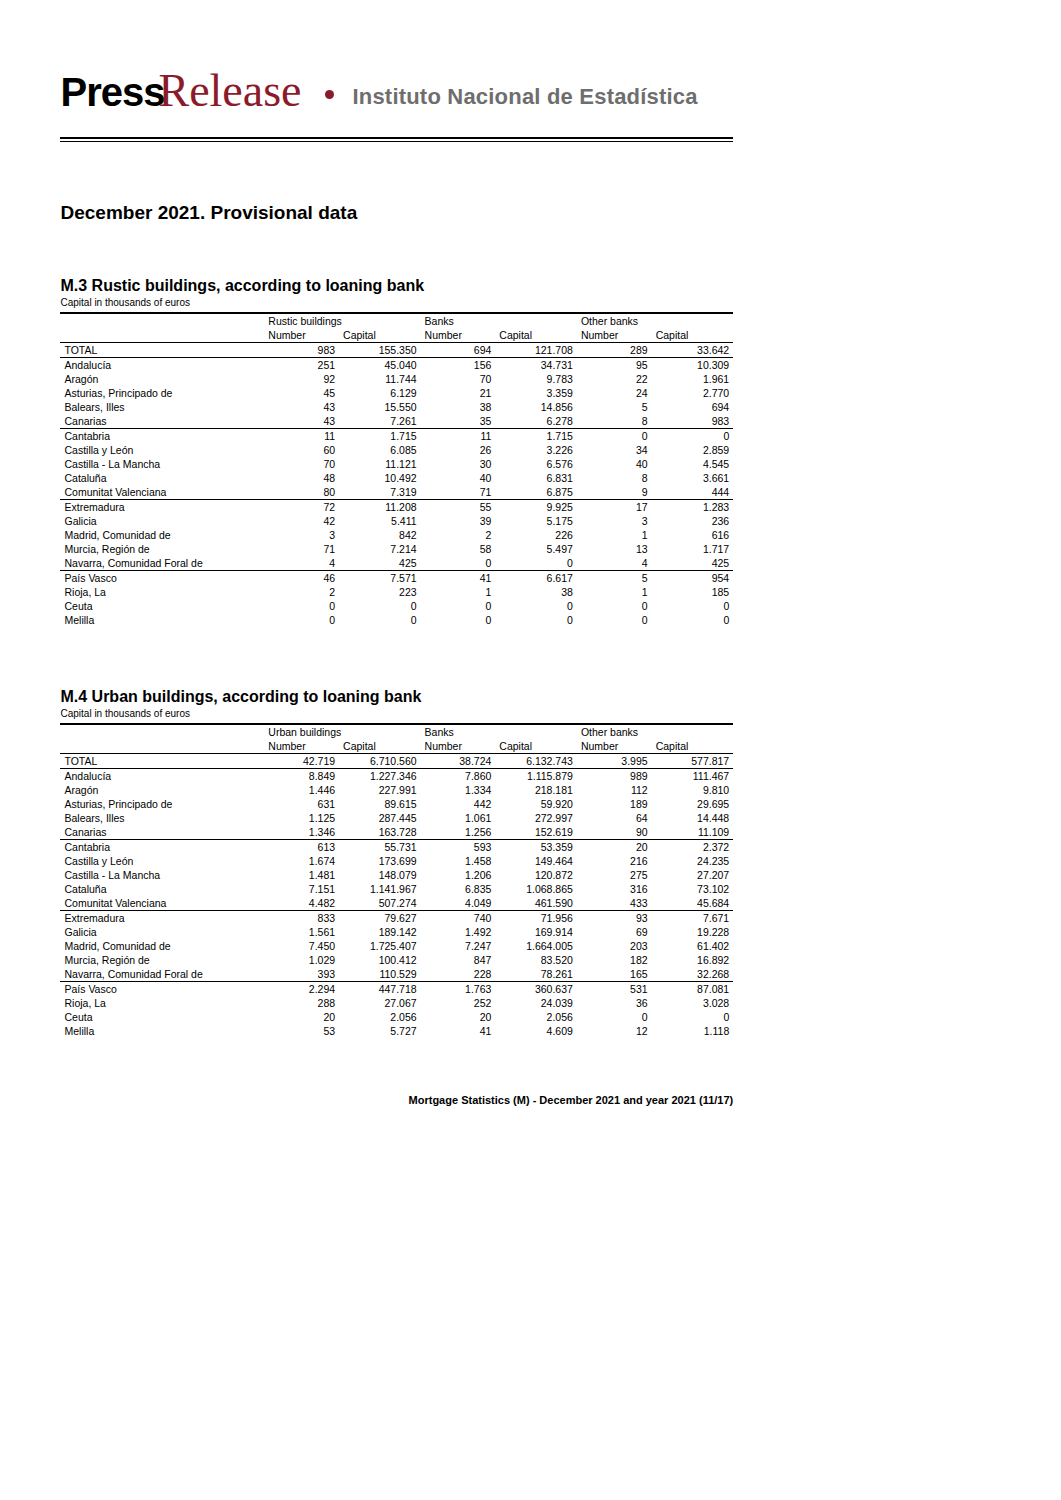Press Release
Instituto Nacional de Estadística
December 2021. Provisional data
M.3 Rustic buildings, according to loaning bank
Capital in thousands of euros
| | Rustic buildings | Banks | Other banks |
| --- | --- | --- | --- |
| | Number | Capital | Number | Capital | Number | Capital |
| TOTAL | 983 | 155.350 | 694 | 121.708 | 289 | 33.642 |
| Andalucía | 251 | 45.040 | 156 | 34.731 | 95 | 10.309 |
| Aragón | 92 | 11.744 | 70 | 9.783 | 22 | 1.961 |
| Asturias, Principado de | 45 | 6.129 | 21 | 3.359 | 24 | 2.770 |
| Balears, Illes | 43 | 15.550 | 38 | 14.856 | 5 | 694 |
| Canarias | 43 | 7.261 | 35 | 6.278 | 8 | 983 |
| Cantabria | 11 | 1.715 | 11 | 1.715 | 0 | 0 |
| Castilla y León | 60 | 6.085 | 26 | 3.226 | 34 | 2.859 |
| Castilla - La Mancha | 70 | 11.121 | 30 | 6.576 | 40 | 4.545 |
| Cataluña | 48 | 10.492 | 40 | 6.831 | 8 | 3.661 |
| Comunitat Valenciana | 80 | 7.319 | 71 | 6.875 | 9 | 444 |
| Extremadura | 72 | 11.208 | 55 | 9.925 | 17 | 1.283 |
| Galicia | 42 | 5.411 | 39 | 5.175 | 3 | 236 |
| Madrid, Comunidad de | 3 | 842 | 2 | 226 | 1 | 616 |
| Murcia, Región de | 71 | 7.214 | 58 | 5.497 | 13 | 1.717 |
| Navarra, Comunidad Foral de | 4 | 425 | 0 | 0 | 4 | 425 |
| País Vasco | 46 | 7.571 | 41 | 6.617 | 5 | 954 |
| Rioja, La | 2 | 223 | 1 | 38 | 1 | 185 |
| Ceuta | 0 | 0 | 0 | 0 | 0 | 0 |
| Melilla | 0 | 0 | 0 | 0 | 0 | 0 |
M.4 Urban buildings, according to loaning bank
Capital in thousands of euros
| | Urban buildings | Banks | Other banks |
| --- | --- | --- | --- |
| | Number | Capital | Number | Capital | Number | Capital |
| TOTAL | 42.719 | 6.710.560 | 38.724 | 6.132.743 | 3.995 | 577.817 |
| Andalucía | 8.849 | 1.227.346 | 7.860 | 1.115.879 | 989 | 111.467 |
| Aragón | 1.446 | 227.991 | 1.334 | 218.181 | 112 | 9.810 |
| Asturias, Principado de | 631 | 89.615 | 442 | 59.920 | 189 | 29.695 |
| Balears, Illes | 1.125 | 287.445 | 1.061 | 272.997 | 64 | 14.448 |
| Canarias | 1.346 | 163.728 | 1.256 | 152.619 | 90 | 11.109 |
| Cantabria | 613 | 55.731 | 593 | 53.359 | 20 | 2.372 |
| Castilla y León | 1.674 | 173.699 | 1.458 | 149.464 | 216 | 24.235 |
| Castilla - La Mancha | 1.481 | 148.079 | 1.206 | 120.872 | 275 | 27.207 |
| Cataluña | 7.151 | 1.141.967 | 6.835 | 1.068.865 | 316 | 73.102 |
| Comunitat Valenciana | 4.482 | 507.274 | 4.049 | 461.590 | 433 | 45.684 |
| Extremadura | 833 | 79.627 | 740 | 71.956 | 93 | 7.671 |
| Galicia | 1.561 | 189.142 | 1.492 | 169.914 | 69 | 19.228 |
| Madrid, Comunidad de | 7.450 | 1.725.407 | 7.247 | 1.664.005 | 203 | 61.402 |
| Murcia, Región de | 1.029 | 100.412 | 847 | 83.520 | 182 | 16.892 |
| Navarra, Comunidad Foral de | 393 | 110.529 | 228 | 78.261 | 165 | 32.268 |
| País Vasco | 2.294 | 447.718 | 1.763 | 360.637 | 531 | 87.081 |
| Rioja, La | 288 | 27.067 | 252 | 24.039 | 36 | 3.028 |
| Ceuta | 20 | 2.056 | 20 | 2.056 | 0 | 0 |
| Melilla | 53 | 5.727 | 41 | 4.609 | 12 | 1.118 |
Mortgage Statistics (M) - December 2021 and year 2021 (11/17)